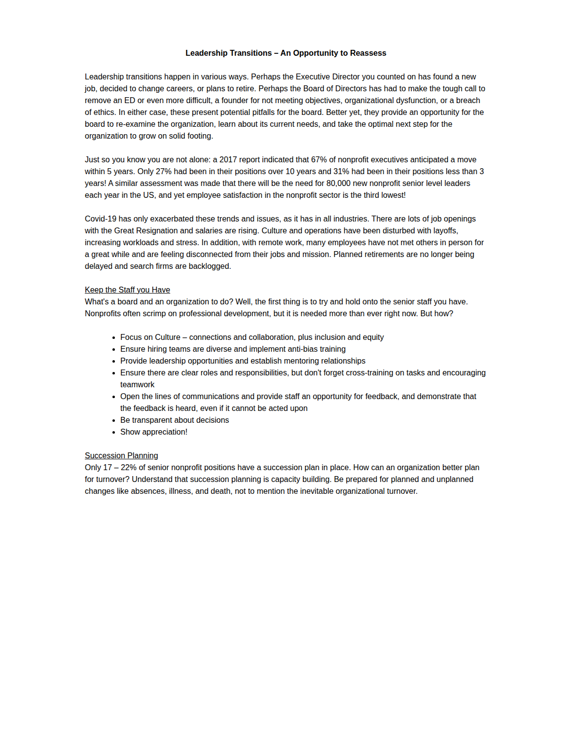Leadership Transitions – An Opportunity to Reassess
Leadership transitions happen in various ways. Perhaps the Executive Director you counted on has found a new job, decided to change careers, or plans to retire. Perhaps the Board of Directors has had to make the tough call to remove an ED or even more difficult, a founder for not meeting objectives, organizational dysfunction, or a breach of ethics. In either case, these present potential pitfalls for the board. Better yet, they provide an opportunity for the board to re-examine the organization, learn about its current needs, and take the optimal next step for the organization to grow on solid footing.
Just so you know you are not alone: a 2017 report indicated that 67% of nonprofit executives anticipated a move within 5 years. Only 27% had been in their positions over 10 years and 31% had been in their positions less than 3 years! A similar assessment was made that there will be the need for 80,000 new nonprofit senior level leaders each year in the US, and yet employee satisfaction in the nonprofit sector is the third lowest!
Covid-19 has only exacerbated these trends and issues, as it has in all industries. There are lots of job openings with the Great Resignation and salaries are rising. Culture and operations have been disturbed with layoffs, increasing workloads and stress. In addition, with remote work, many employees have not met others in person for a great while and are feeling disconnected from their jobs and mission. Planned retirements are no longer being delayed and search firms are backlogged.
Keep the Staff you Have
What's a board and an organization to do? Well, the first thing is to try and hold onto the senior staff you have. Nonprofits often scrimp on professional development, but it is needed more than ever right now. But how?
Focus on Culture – connections and collaboration, plus inclusion and equity
Ensure hiring teams are diverse and implement anti-bias training
Provide leadership opportunities and establish mentoring relationships
Ensure there are clear roles and responsibilities, but don't forget cross-training on tasks and encouraging teamwork
Open the lines of communications and provide staff an opportunity for feedback, and demonstrate that the feedback is heard, even if it cannot be acted upon
Be transparent about decisions
Show appreciation!
Succession Planning
Only 17 – 22% of senior nonprofit positions have a succession plan in place. How can an organization better plan for turnover? Understand that succession planning is capacity building. Be prepared for planned and unplanned changes like absences, illness, and death, not to mention the inevitable organizational turnover.